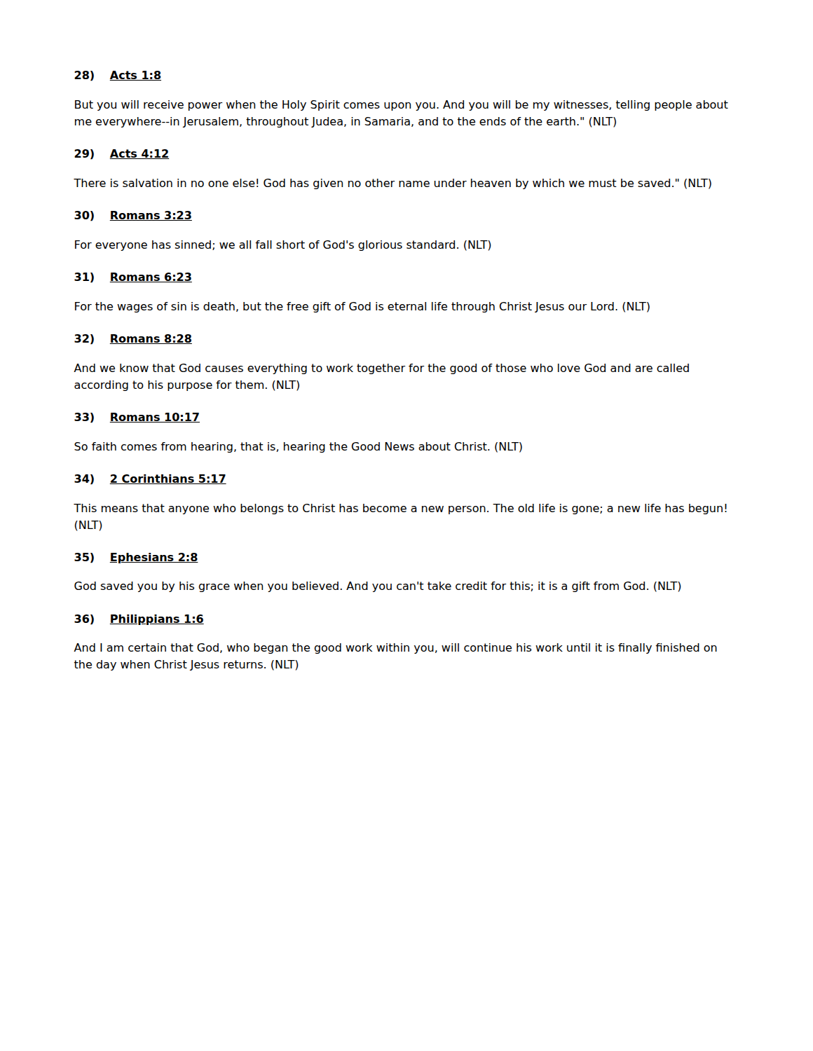28) Acts 1:8
But you will receive power when the Holy Spirit comes upon you. And you will be my witnesses, telling people about me everywhere--in Jerusalem, throughout Judea, in Samaria, and to the ends of the earth." (NLT)
29) Acts 4:12
There is salvation in no one else! God has given no other name under heaven by which we must be saved." (NLT)
30) Romans 3:23
For everyone has sinned; we all fall short of God's glorious standard. (NLT)
31) Romans 6:23
For the wages of sin is death, but the free gift of God is eternal life through Christ Jesus our Lord. (NLT)
32) Romans 8:28
And we know that God causes everything to work together for the good of those who love God and are called according to his purpose for them. (NLT)
33) Romans 10:17
So faith comes from hearing, that is, hearing the Good News about Christ. (NLT)
34) 2 Corinthians 5:17
This means that anyone who belongs to Christ has become a new person. The old life is gone; a new life has begun! (NLT)
35) Ephesians 2:8
God saved you by his grace when you believed. And you can't take credit for this; it is a gift from God. (NLT)
36) Philippians 1:6
And I am certain that God, who began the good work within you, will continue his work until it is finally finished on the day when Christ Jesus returns. (NLT)